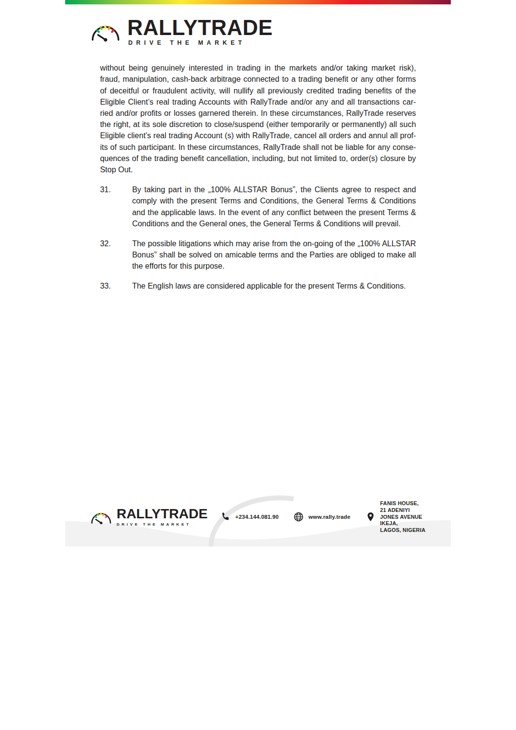RALLYTRADE
DRIVE THE MARKET
without being genuinely interested in trading in the markets and/or taking market risk), fraud, manipulation, cash-back arbitrage connected to a trading benefit or any other forms of deceitful or fraudulent activity, will nullify all previously credited trading benefits of the Eligible Client’s real trading Accounts with RallyTrade and/or any and all transactions carried and/or profits or losses garnered therein. In these circumstances, RallyTrade reserves the right, at its sole discretion to close/suspend (either temporarily or permanently) all such Eligible client’s real trading Account (s) with RallyTrade, cancel all orders and annul all profits of such participant. In these circumstances, RallyTrade shall not be liable for any consequences of the trading benefit cancellation, including, but not limited to, order(s) closure by Stop Out.
31.
By taking part in the „100% ALLSTAR Bonus”, the Clients agree to respect and comply with the present Terms and Conditions, the General Terms & Conditions and the applicable laws. In the event of any conflict between the present Terms & Conditions and the General ones, the General Terms & Conditions will prevail.
32.
The possible litigations which may arise from the on-going of the „100% ALLSTAR Bonus” shall be solved on amicable terms and the Parties are obliged to make all the efforts for this purpose.
33.
The English laws are considered applicable for the present Terms & Conditions.
RALLYTRADE
DRIVE THE MARKET
+234.144.081.90
www.rally.trade
FANIS HOUSE,
21 ADENIYI JONES AVENUE IKEJA,
LAGOS, NIGERIA